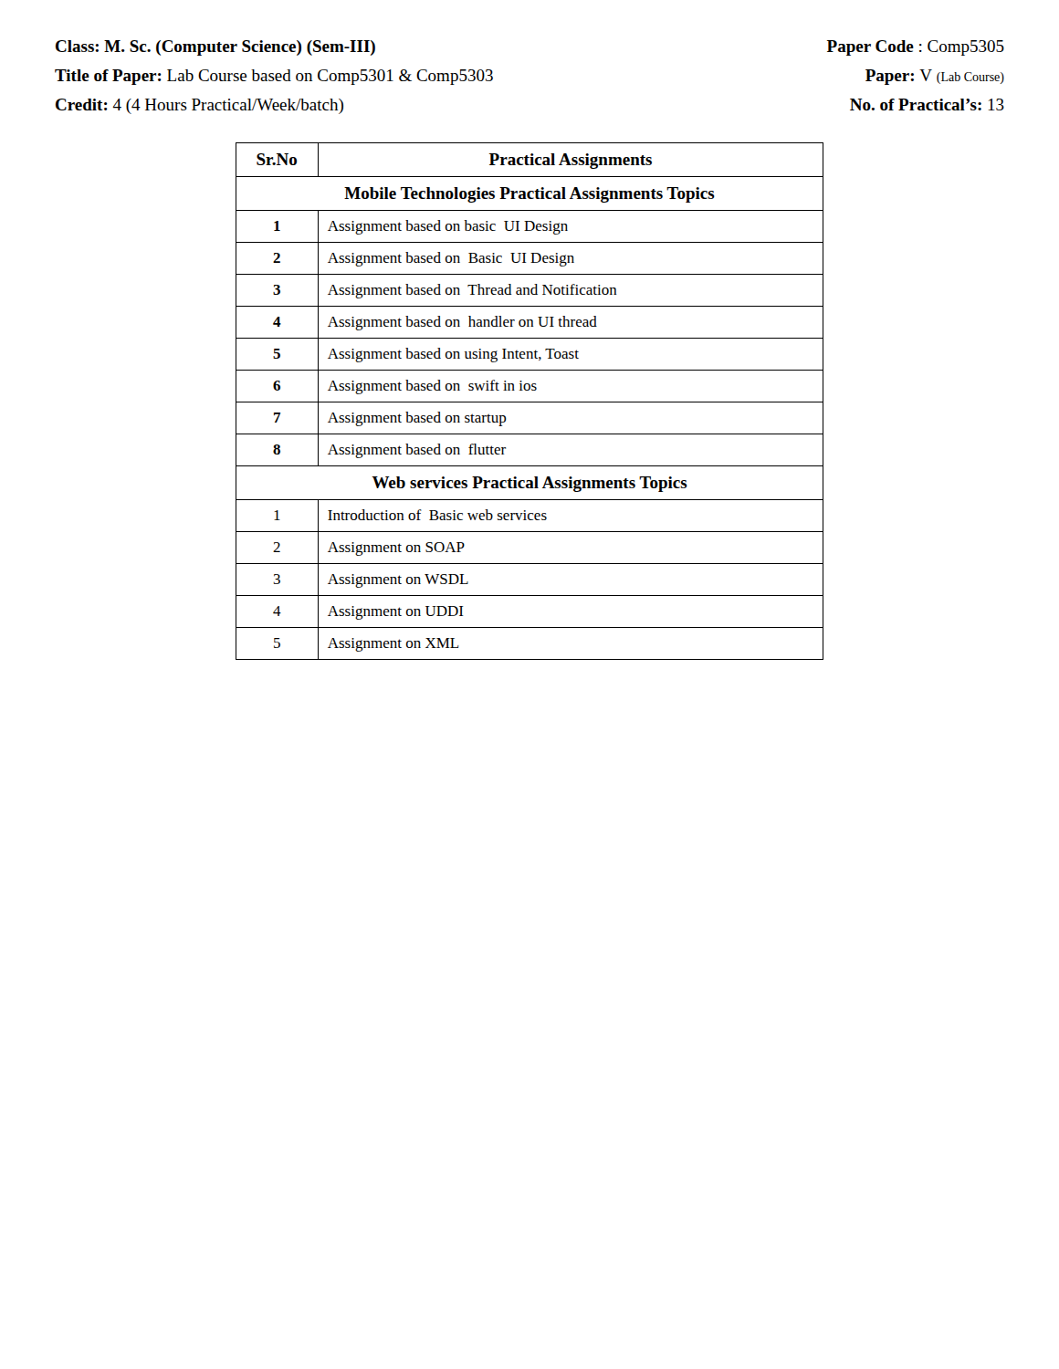Class: M. Sc. (Computer Science) (Sem-III) Paper Code : Comp5305
Title of Paper: Lab Course based on Comp5301 & Comp5303 Paper: V (Lab Course)
Credit: 4 (4 Hours Practical/Week/batch) No. of Practical’s: 13
| Sr.No | Practical Assignments |
| --- | --- |
| Mobile Technologies Practical Assignments Topics |
| 1 | Assignment based on basic UI Design |
| 2 | Assignment based on Basic UI Design |
| 3 | Assignment based on Thread and Notification |
| 4 | Assignment based on handler on UI thread |
| 5 | Assignment based on using Intent, Toast |
| 6 | Assignment based on swift in ios |
| 7 | Assignment based on startup |
| 8 | Assignment based on flutter |
| Web services Practical Assignments Topics |
| 1 | Introduction of Basic web services |
| 2 | Assignment on SOAP |
| 3 | Assignment on WSDL |
| 4 | Assignment on UDDI |
| 5 | Assignment on XML |